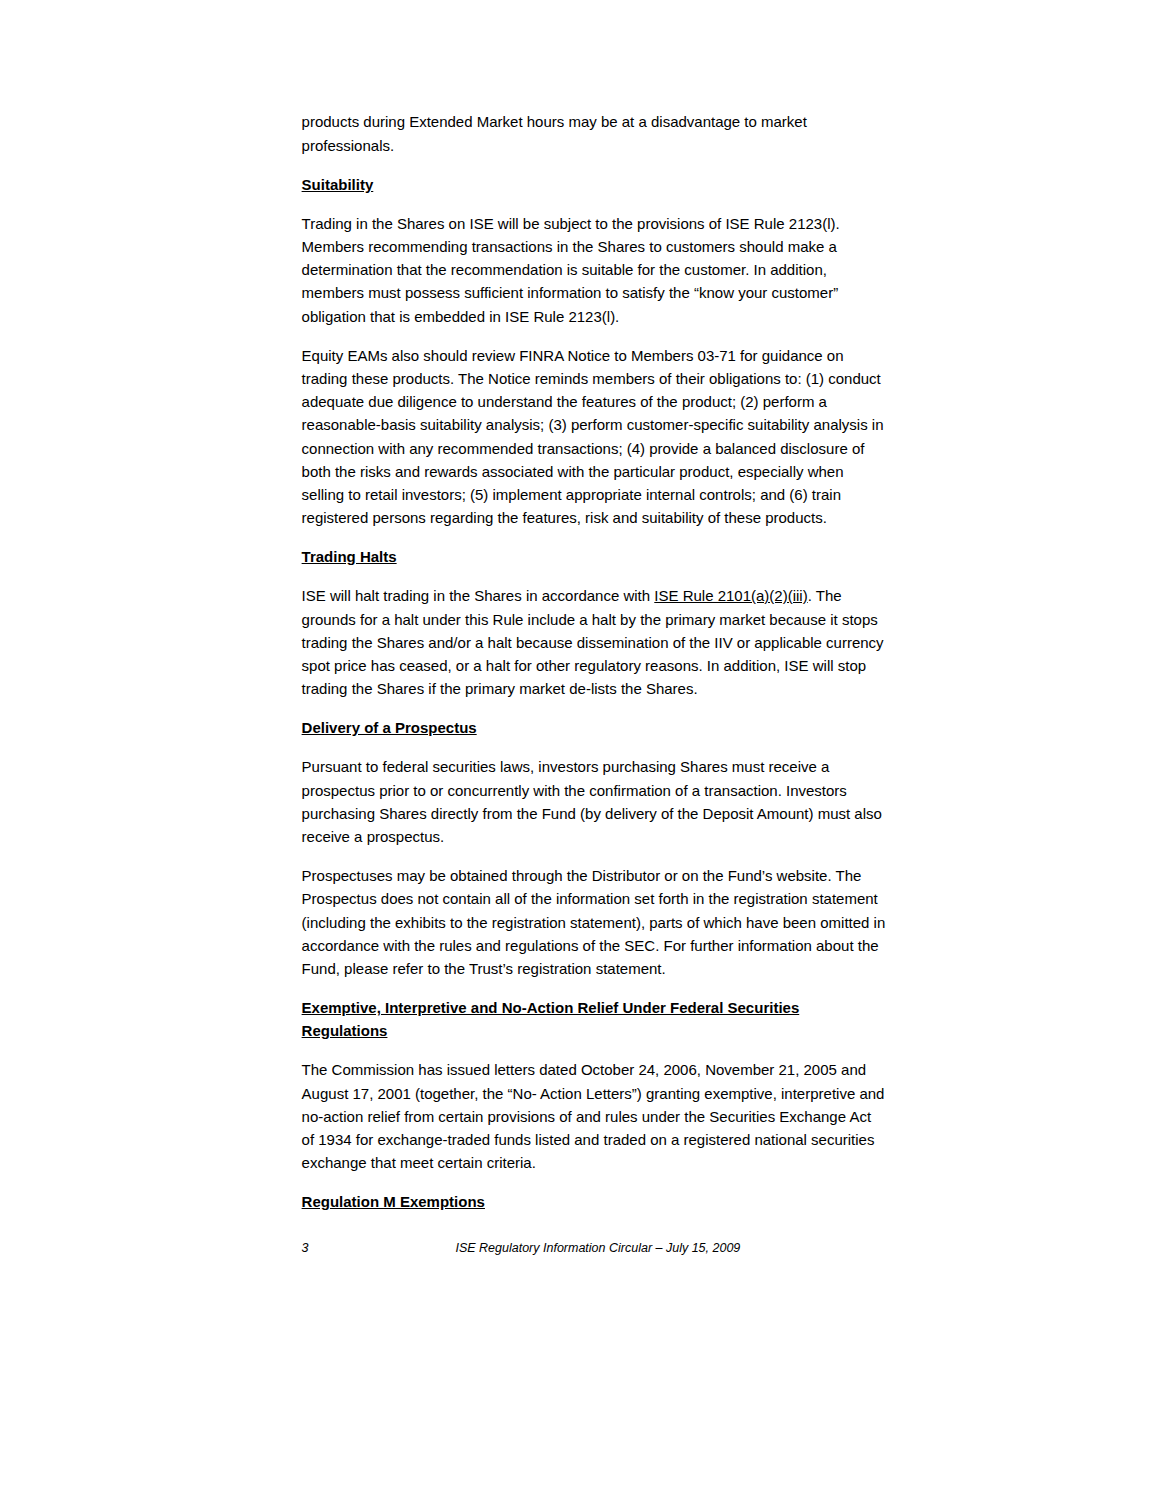products during Extended Market hours may be at a disadvantage to market professionals.
Suitability
Trading in the Shares on ISE will be subject to the provisions of ISE Rule 2123(l). Members recommending transactions in the Shares to customers should make a determination that the recommendation is suitable for the customer. In addition, members must possess sufficient information to satisfy the “know your customer” obligation that is embedded in ISE Rule 2123(l).
Equity EAMs also should review FINRA Notice to Members 03-71 for guidance on trading these products. The Notice reminds members of their obligations to: (1) conduct adequate due diligence to understand the features of the product; (2) perform a reasonable-basis suitability analysis; (3) perform customer-specific suitability analysis in connection with any recommended transactions; (4) provide a balanced disclosure of both the risks and rewards associated with the particular product, especially when selling to retail investors; (5) implement appropriate internal controls; and (6) train registered persons regarding the features, risk and suitability of these products.
Trading Halts
ISE will halt trading in the Shares in accordance with ISE Rule 2101(a)(2)(iii). The grounds for a halt under this Rule include a halt by the primary market because it stops trading the Shares and/or a halt because dissemination of the IIV or applicable currency spot price has ceased, or a halt for other regulatory reasons. In addition, ISE will stop trading the Shares if the primary market de-lists the Shares.
Delivery of a Prospectus
Pursuant to federal securities laws, investors purchasing Shares must receive a prospectus prior to or concurrently with the confirmation of a transaction. Investors purchasing Shares directly from the Fund (by delivery of the Deposit Amount) must also receive a prospectus.
Prospectuses may be obtained through the Distributor or on the Fund’s website. The Prospectus does not contain all of the information set forth in the registration statement (including the exhibits to the registration statement), parts of which have been omitted in accordance with the rules and regulations of the SEC. For further information about the Fund, please refer to the Trust’s registration statement.
Exemptive, Interpretive and No-Action Relief Under Federal Securities Regulations
The Commission has issued letters dated October 24, 2006, November 21, 2005 and August 17, 2001 (together, the “No- Action Letters”) granting exemptive, interpretive and no-action relief from certain provisions of and rules under the Securities Exchange Act of 1934 for exchange-traded funds listed and traded on a registered national securities exchange that meet certain criteria.
Regulation M Exemptions
3
ISE Regulatory Information Circular – July 15, 2009